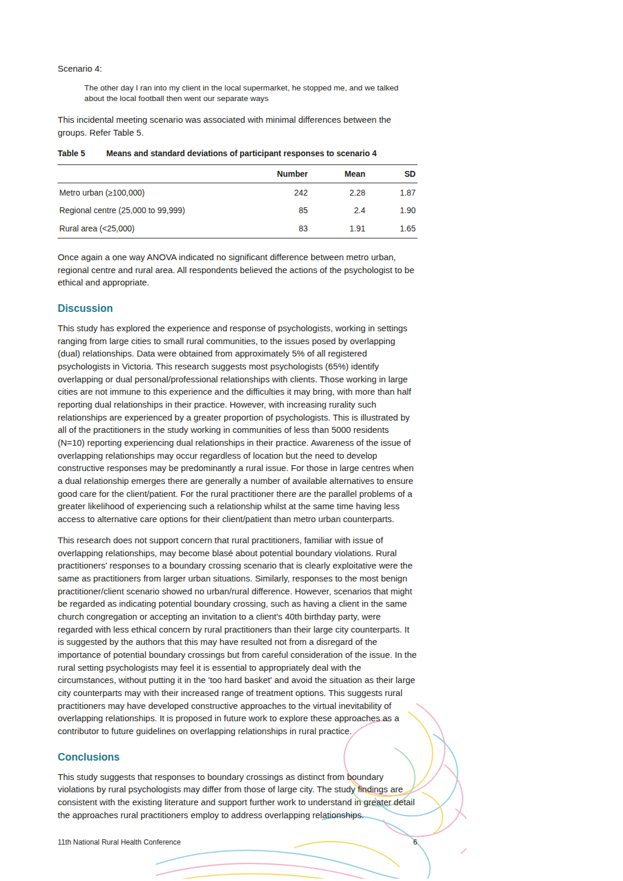Scenario 4:
The other day I ran into my client in the local supermarket, he stopped me, and we talked about the local football then went our separate ways
This incidental meeting scenario was associated with minimal differences between the groups. Refer Table 5.
Table 5 Means and standard deviations of participant responses to scenario 4
| | Number | Mean | SD |
| --- | --- | --- | --- |
| Metro urban (≥100,000) | 242 | 2.28 | 1.87 |
| Regional centre (25,000 to 99,999) | 85 | 2.4 | 1.90 |
| Rural area (<25,000) | 83 | 1.91 | 1.65 |
Once again a one way ANOVA indicated no significant difference between metro urban, regional centre and rural area. All respondents believed the actions of the psychologist to be ethical and appropriate.
Discussion
This study has explored the experience and response of psychologists, working in settings ranging from large cities to small rural communities, to the issues posed by overlapping (dual) relationships. Data were obtained from approximately 5% of all registered psychologists in Victoria. This research suggests most psychologists (65%) identify overlapping or dual personal/professional relationships with clients. Those working in large cities are not immune to this experience and the difficulties it may bring, with more than half reporting dual relationships in their practice. However, with increasing rurality such relationships are experienced by a greater proportion of psychologists. This is illustrated by all of the practitioners in the study working in communities of less than 5000 residents (N=10) reporting experiencing dual relationships in their practice. Awareness of the issue of overlapping relationships may occur regardless of location but the need to develop constructive responses may be predominantly a rural issue. For those in large centres when a dual relationship emerges there are generally a number of available alternatives to ensure good care for the client/patient. For the rural practitioner there are the parallel problems of a greater likelihood of experiencing such a relationship whilst at the same time having less access to alternative care options for their client/patient than metro urban counterparts.
This research does not support concern that rural practitioners, familiar with issue of overlapping relationships, may become blasé about potential boundary violations. Rural practitioners' responses to a boundary crossing scenario that is clearly exploitative were the same as practitioners from larger urban situations. Similarly, responses to the most benign practitioner/client scenario showed no urban/rural difference. However, scenarios that might be regarded as indicating potential boundary crossing, such as having a client in the same church congregation or accepting an invitation to a client's 40th birthday party, were regarded with less ethical concern by rural practitioners than their large city counterparts. It is suggested by the authors that this may have resulted not from a disregard of the importance of potential boundary crossings but from careful consideration of the issue. In the rural setting psychologists may feel it is essential to appropriately deal with the circumstances, without putting it in the 'too hard basket' and avoid the situation as their large city counterparts may with their increased range of treatment options. This suggests rural practitioners may have developed constructive approaches to the virtual inevitability of overlapping relationships. It is proposed in future work to explore these approaches as a contributor to future guidelines on overlapping relationships in rural practice.
Conclusions
This study suggests that responses to boundary crossings as distinct from boundary violations by rural psychologists may differ from those of large city. The study findings are consistent with the existing literature and support further work to understand in greater detail the approaches rural practitioners employ to address overlapping relationships.
11th National Rural Health Conference 6